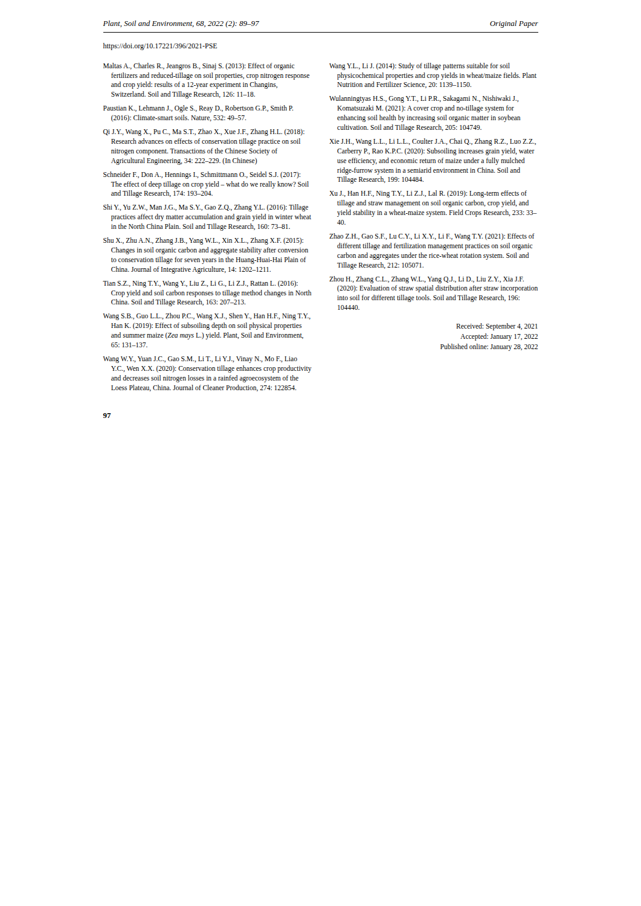Plant, Soil and Environment, 68, 2022 (2): 89–97
Original Paper
https://doi.org/10.17221/396/2021-PSE
Maltas A., Charles R., Jeangros B., Sinaj S. (2013): Effect of organic fertilizers and reduced-tillage on soil properties, crop nitrogen response and crop yield: results of a 12-year experiment in Changins, Switzerland. Soil and Tillage Research, 126: 11–18.
Paustian K., Lehmann J., Ogle S., Reay D., Robertson G.P., Smith P. (2016): Climate-smart soils. Nature, 532: 49–57.
Qi J.Y., Wang X., Pu C., Ma S.T., Zhao X., Xue J.F., Zhang H.L. (2018): Research advances on effects of conservation tillage practice on soil nitrogen component. Transactions of the Chinese Society of Agricultural Engineering, 34: 222–229. (In Chinese)
Schneider F., Don A., Hennings I., Schmittmann O., Seidel S.J. (2017): The effect of deep tillage on crop yield – what do we really know? Soil and Tillage Research, 174: 193–204.
Shi Y., Yu Z.W., Man J.G., Ma S.Y., Gao Z.Q., Zhang Y.L. (2016): Tillage practices affect dry matter accumulation and grain yield in winter wheat in the North China Plain. Soil and Tillage Research, 160: 73–81.
Shu X., Zhu A.N., Zhang J.B., Yang W.L., Xin X.L., Zhang X.F. (2015): Changes in soil organic carbon and aggregate stability after conversion to conservation tillage for seven years in the Huang-Huai-Hai Plain of China. Journal of Integrative Agriculture, 14: 1202–1211.
Tian S.Z., Ning T.Y., Wang Y., Liu Z., Li G., Li Z.J., Rattan L. (2016): Crop yield and soil carbon responses to tillage method changes in North China. Soil and Tillage Research, 163: 207–213.
Wang S.B., Guo L.L., Zhou P.C., Wang X.J., Shen Y., Han H.F., Ning T.Y., Han K. (2019): Effect of subsoiling depth on soil physical properties and summer maize (Zea mays L.) yield. Plant, Soil and Environment, 65: 131–137.
Wang W.Y., Yuan J.C., Gao S.M., Li T., Li Y.J., Vinay N., Mo F., Liao Y.C., Wen X.X. (2020): Conservation tillage enhances crop productivity and decreases soil nitrogen losses in a rainfed agroecosystem of the Loess Plateau, China. Journal of Cleaner Production, 274: 122854.
Wang Y.L., Li J. (2014): Study of tillage patterns suitable for soil physicochemical properties and crop yields in wheat/maize fields. Plant Nutrition and Fertilizer Science, 20: 1139–1150.
Wulanningtyas H.S., Gong Y.T., Li P.R., Sakagami N., Nishiwaki J., Komatsuzaki M. (2021): A cover crop and no-tillage system for enhancing soil health by increasing soil organic matter in soybean cultivation. Soil and Tillage Research, 205: 104749.
Xie J.H., Wang L.L., Li L.L., Coulter J.A., Chai Q., Zhang R.Z., Luo Z.Z., Carberry P., Rao K.P.C. (2020): Subsoiling increases grain yield, water use efficiency, and economic return of maize under a fully mulched ridge-furrow system in a semiarid environment in China. Soil and Tillage Research, 199: 104484.
Xu J., Han H.F., Ning T.Y., Li Z.J., Lal R. (2019): Long-term effects of tillage and straw management on soil organic carbon, crop yield, and yield stability in a wheat-maize system. Field Crops Research, 233: 33–40.
Zhao Z.H., Gao S.F., Lu C.Y., Li X.Y., Li F., Wang T.Y. (2021): Effects of different tillage and fertilization management practices on soil organic carbon and aggregates under the rice-wheat rotation system. Soil and Tillage Research, 212: 105071.
Zhou H., Zhang C.L., Zhang W.L., Yang Q.J., Li D., Liu Z.Y., Xia J.F. (2020): Evaluation of straw spatial distribution after straw incorporation into soil for different tillage tools. Soil and Tillage Research, 196: 104440.
Received: September 4, 2021
Accepted: January 17, 2022
Published online: January 28, 2022
97